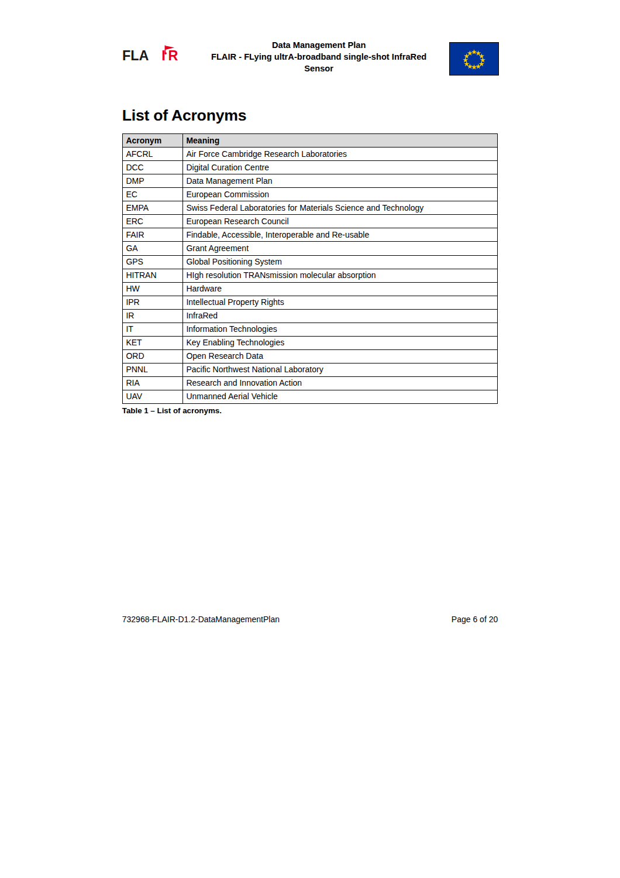FLA I R
Data Management Plan
FLAIR - FLying ultrA-broadband single-shot InfraRed
Sensor
List of Acronyms
| Acronym | Meaning |
| --- | --- |
| AFCRL | Air Force Cambridge Research Laboratories |
| DCC | Digital Curation Centre |
| DMP | Data Management Plan |
| EC | European Commission |
| EMPA | Swiss Federal Laboratories for Materials Science and Technology |
| ERC | European Research Council |
| FAIR | Findable, Accessible, Interoperable and Re-usable |
| GA | Grant Agreement |
| GPS | Global Positioning System |
| HITRAN | HIgh resolution TRANsmission molecular absorption |
| HW | Hardware |
| IPR | Intellectual Property Rights |
| IR | InfraRed |
| IT | Information Technologies |
| KET | Key Enabling Technologies |
| ORD | Open Research Data |
| PNNL | Pacific Northwest National Laboratory |
| RIA | Research and Innovation Action |
| UAV | Unmanned Aerial Vehicle |
Table 1 – List of acronyms.
732968-FLAIR-D1.2-DataManagementPlan
Page 6 of 20